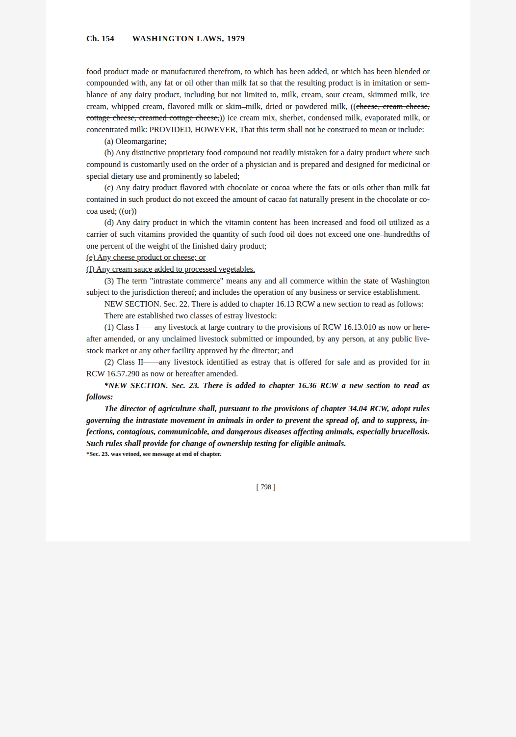Ch. 154 WASHINGTON LAWS, 1979
food product made or manufactured therefrom, to which has been added, or which has been blended or compounded with, any fat or oil other than milk fat so that the resulting product is in imitation or semblance of any dairy product, including but not limited to, milk, cream, sour cream, skimmed milk, ice cream, whipped cream, flavored milk or skim–milk, dried or powdered milk, ((cheese, cream cheese, cottage cheese, creamed cottage cheese,)) ice cream mix, sherbet, condensed milk, evaporated milk, or concentrated milk: PROVIDED, HOWEVER, That this term shall not be construed to mean or include:
(a) Oleomargarine;
(b) Any distinctive proprietary food compound not readily mistaken for a dairy product where such compound is customarily used on the order of a physician and is prepared and designed for medicinal or special dietary use and prominently so labeled;
(c) Any dairy product flavored with chocolate or cocoa where the fats or oils other than milk fat contained in such product do not exceed the amount of cacao fat naturally present in the chocolate or cocoa used; ((or))
(d) Any dairy product in which the vitamin content has been increased and food oil utilized as a carrier of such vitamins provided the quantity of such food oil does not exceed one one–hundredths of one percent of the weight of the finished dairy product;
(e) Any cheese product or cheese; or
(f) Any cream sauce added to processed vegetables.
(3) The term "intrastate commerce" means any and all commerce within the state of Washington subject to the jurisdiction thereof; and includes the operation of any business or service establishment.
NEW SECTION. Sec. 22. There is added to chapter 16.13 RCW a new section to read as follows:
There are established two classes of estray livestock:
(1) Class I——any livestock at large contrary to the provisions of RCW 16.13.010 as now or hereafter amended, or any unclaimed livestock submitted or impounded, by any person, at any public livestock market or any other facility approved by the director; and
(2) Class II——any livestock identified as estray that is offered for sale and as provided for in RCW 16.57.290 as now or hereafter amended.
*NEW SECTION. Sec. 23. There is added to chapter 16.36 RCW a new section to read as follows:
The director of agriculture shall, pursuant to the provisions of chapter 34.04 RCW, adopt rules governing the intrastate movement in animals in order to prevent the spread of, and to suppress, infections, contagious, communicable, and dangerous diseases affecting animals, especially brucellosis. Such rules shall provide for change of ownership testing for eligible animals.
*Sec. 23. was vetoed, see message at end of chapter.
[ 798 ]